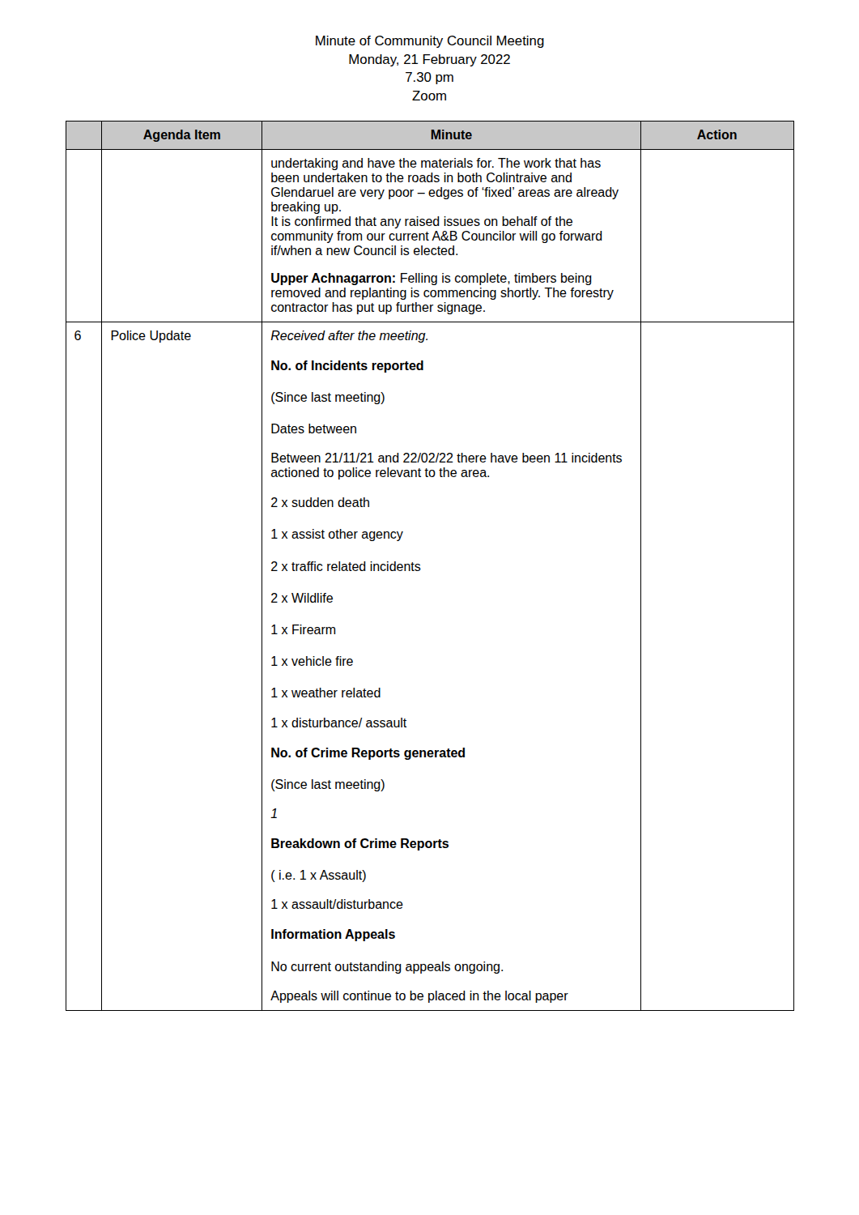Minute of Community Council Meeting
Monday, 21 February 2022
7.30 pm
Zoom
| | Agenda Item | Minute | Action |
| --- | --- | --- | --- |
| | | undertaking and have the materials for. The work that has been undertaken to the roads in both Colintraive and Glendaruel are very poor – edges of ‘fixed’ areas are already breaking up. It is confirmed that any raised issues on behalf of the community from our current A&B Councilor will go forward if/when a new Council is elected. Upper Achnagarron: Felling is complete, timbers being removed and replanting is commencing shortly. The forestry contractor has put up further signage. | |
| 6 | Police Update | Received after the meeting. No. of Incidents reported (Since last meeting) Dates between Between 21/11/21 and 22/02/22 there have been 11 incidents actioned to police relevant to the area. 2 x sudden death 1 x assist other agency 2 x traffic related incidents 2 x Wildlife 1 x Firearm 1 x vehicle fire 1 x weather related 1 x disturbance/ assault No. of Crime Reports generated (Since last meeting) 1 Breakdown of Crime Reports ( i.e. 1 x Assault) 1 x assault/disturbance Information Appeals No current outstanding appeals ongoing. Appeals will continue to be placed in the local paper | |